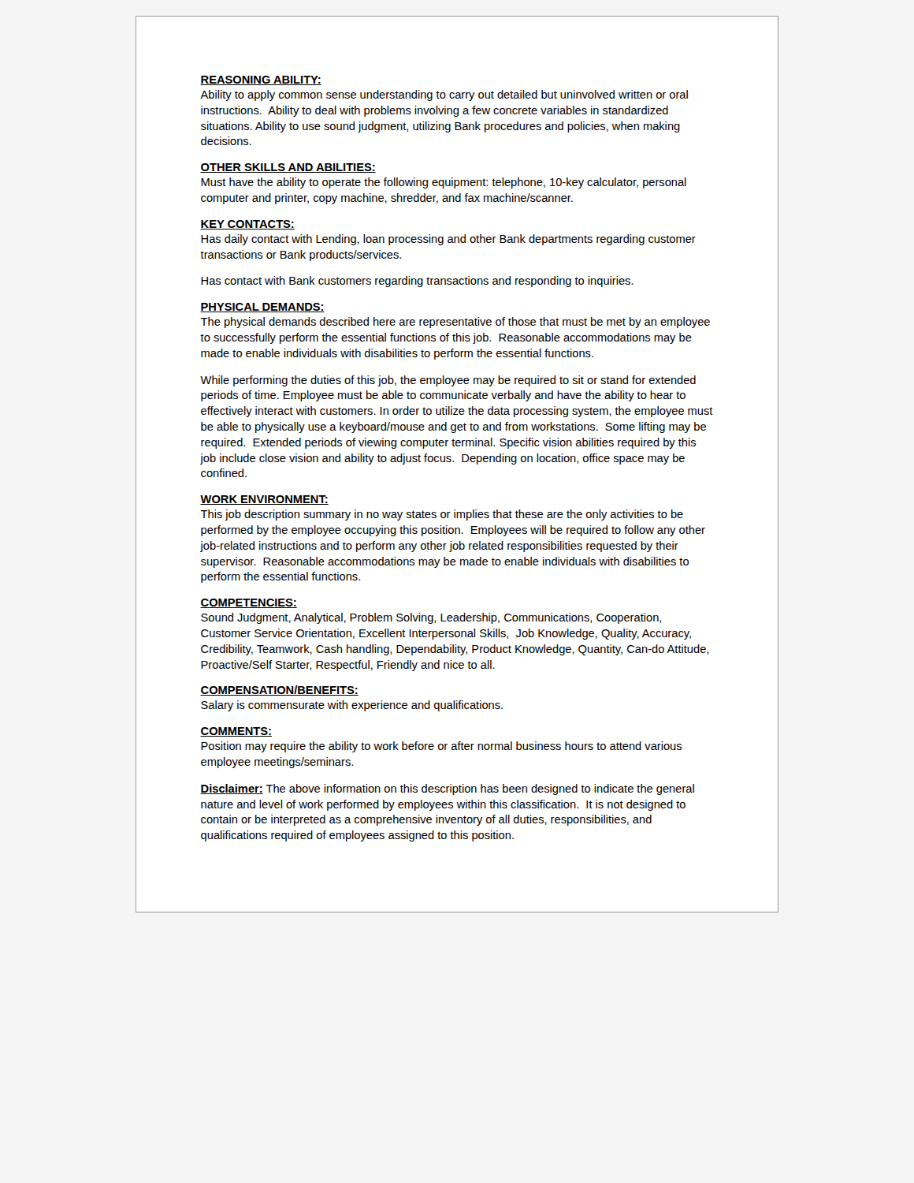Reasoning Ability:
Ability to apply common sense understanding to carry out detailed but uninvolved written or oral instructions. Ability to deal with problems involving a few concrete variables in standardized situations. Ability to use sound judgment, utilizing Bank procedures and policies, when making decisions.
Other Skills and Abilities:
Must have the ability to operate the following equipment: telephone, 10-key calculator, personal computer and printer, copy machine, shredder, and fax machine/scanner.
Key Contacts:
Has daily contact with Lending, loan processing and other Bank departments regarding customer transactions or Bank products/services.
Has contact with Bank customers regarding transactions and responding to inquiries.
Physical Demands:
The physical demands described here are representative of those that must be met by an employee to successfully perform the essential functions of this job. Reasonable accommodations may be made to enable individuals with disabilities to perform the essential functions.
While performing the duties of this job, the employee may be required to sit or stand for extended periods of time. Employee must be able to communicate verbally and have the ability to hear to effectively interact with customers. In order to utilize the data processing system, the employee must be able to physically use a keyboard/mouse and get to and from workstations. Some lifting may be required. Extended periods of viewing computer terminal. Specific vision abilities required by this job include close vision and ability to adjust focus. Depending on location, office space may be confined.
Work Environment:
This job description summary in no way states or implies that these are the only activities to be performed by the employee occupying this position. Employees will be required to follow any other job-related instructions and to perform any other job related responsibilities requested by their supervisor. Reasonable accommodations may be made to enable individuals with disabilities to perform the essential functions.
Competencies:
Sound Judgment, Analytical, Problem Solving, Leadership, Communications, Cooperation, Customer Service Orientation, Excellent Interpersonal Skills, Job Knowledge, Quality, Accuracy, Credibility, Teamwork, Cash handling, Dependability, Product Knowledge, Quantity, Can-do Attitude, Proactive/Self Starter, Respectful, Friendly and nice to all.
Compensation/Benefits:
Salary is commensurate with experience and qualifications.
Comments:
Position may require the ability to work before or after normal business hours to attend various employee meetings/seminars.
Disclaimer: The above information on this description has been designed to indicate the general nature and level of work performed by employees within this classification. It is not designed to contain or be interpreted as a comprehensive inventory of all duties, responsibilities, and qualifications required of employees assigned to this position.